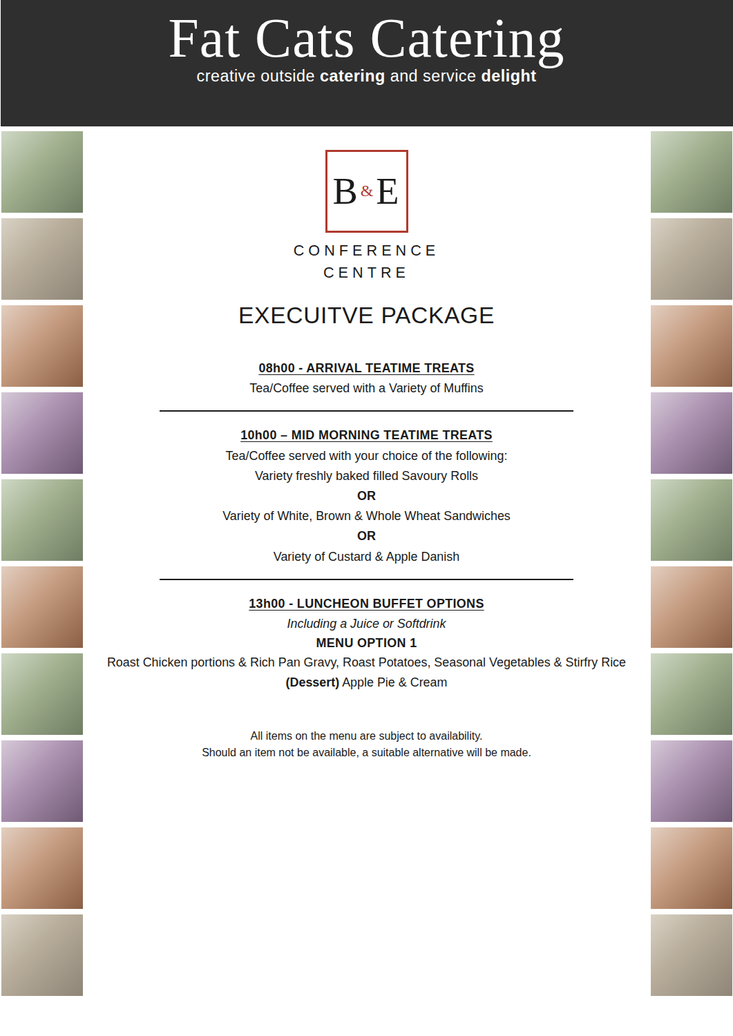Fat Cats Catering
creative outside catering and service delight
B&E
Conference
Centre
Execuitve Package
08h00 - ARRIVAL TEATIME TREATS
Tea/Coffee served with a Variety of Muffins
10h00 – MID MORNING TEATIME TREATS
Tea/Coffee served with your choice of the following:
Variety freshly baked filled Savoury Rolls
OR
Variety of White, Brown & Whole Wheat Sandwiches
OR
Variety of Custard & Apple Danish
13h00 - LUNCHEON BUFFET OPTIONS
Including a Juice or Softdrink
MENU OPTION 1
Roast Chicken portions & Rich Pan Gravy, Roast Potatoes, Seasonal Vegetables & Stirfry Rice
(Dessert) Apple Pie & Cream
All items on the menu are subject to availability.
Should an item not be available, a suitable alternative will be made.